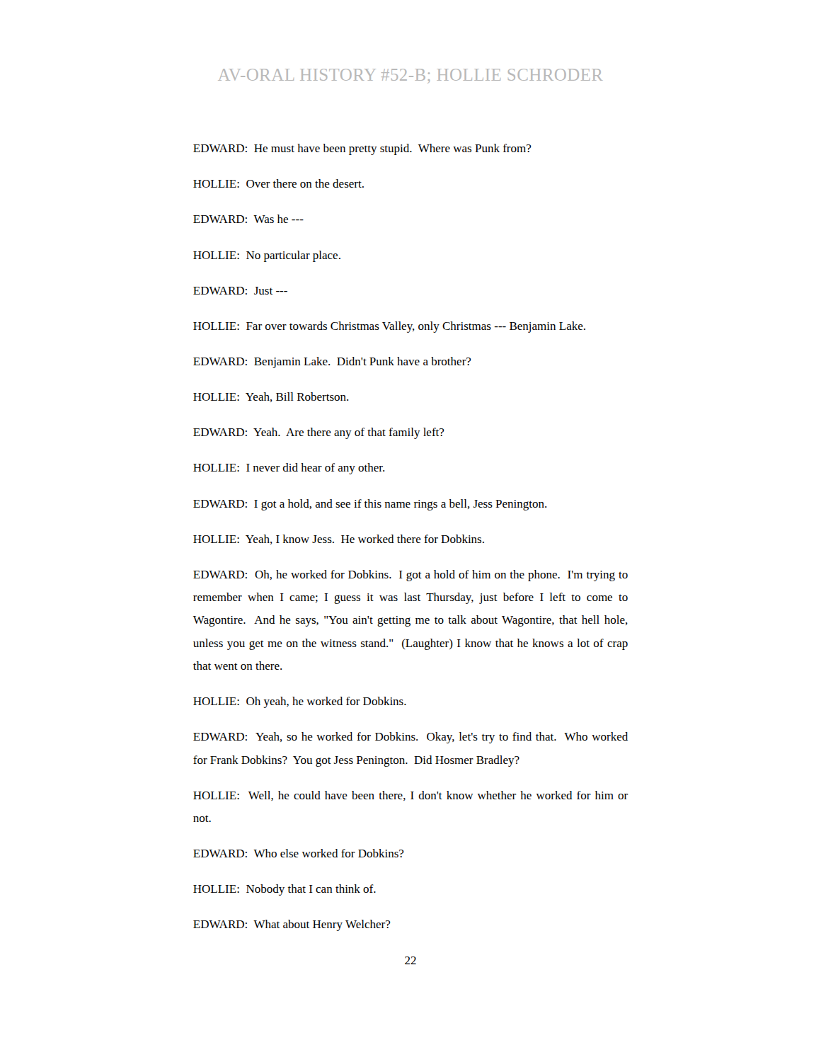AV-ORAL HISTORY #52-B; HOLLIE SCHRODER
EDWARD: He must have been pretty stupid. Where was Punk from?
HOLLIE: Over there on the desert.
EDWARD: Was he ---
HOLLIE: No particular place.
EDWARD: Just ---
HOLLIE: Far over towards Christmas Valley, only Christmas --- Benjamin Lake.
EDWARD: Benjamin Lake. Didn't Punk have a brother?
HOLLIE: Yeah, Bill Robertson.
EDWARD: Yeah. Are there any of that family left?
HOLLIE: I never did hear of any other.
EDWARD: I got a hold, and see if this name rings a bell, Jess Penington.
HOLLIE: Yeah, I know Jess. He worked there for Dobkins.
EDWARD: Oh, he worked for Dobkins. I got a hold of him on the phone. I'm trying to remember when I came; I guess it was last Thursday, just before I left to come to Wagontire. And he says, "You ain't getting me to talk about Wagontire, that hell hole, unless you get me on the witness stand." (Laughter) I know that he knows a lot of crap that went on there.
HOLLIE: Oh yeah, he worked for Dobkins.
EDWARD: Yeah, so he worked for Dobkins. Okay, let's try to find that. Who worked for Frank Dobkins? You got Jess Penington. Did Hosmer Bradley?
HOLLIE: Well, he could have been there, I don't know whether he worked for him or not.
EDWARD: Who else worked for Dobkins?
HOLLIE: Nobody that I can think of.
EDWARD: What about Henry Welcher?
22